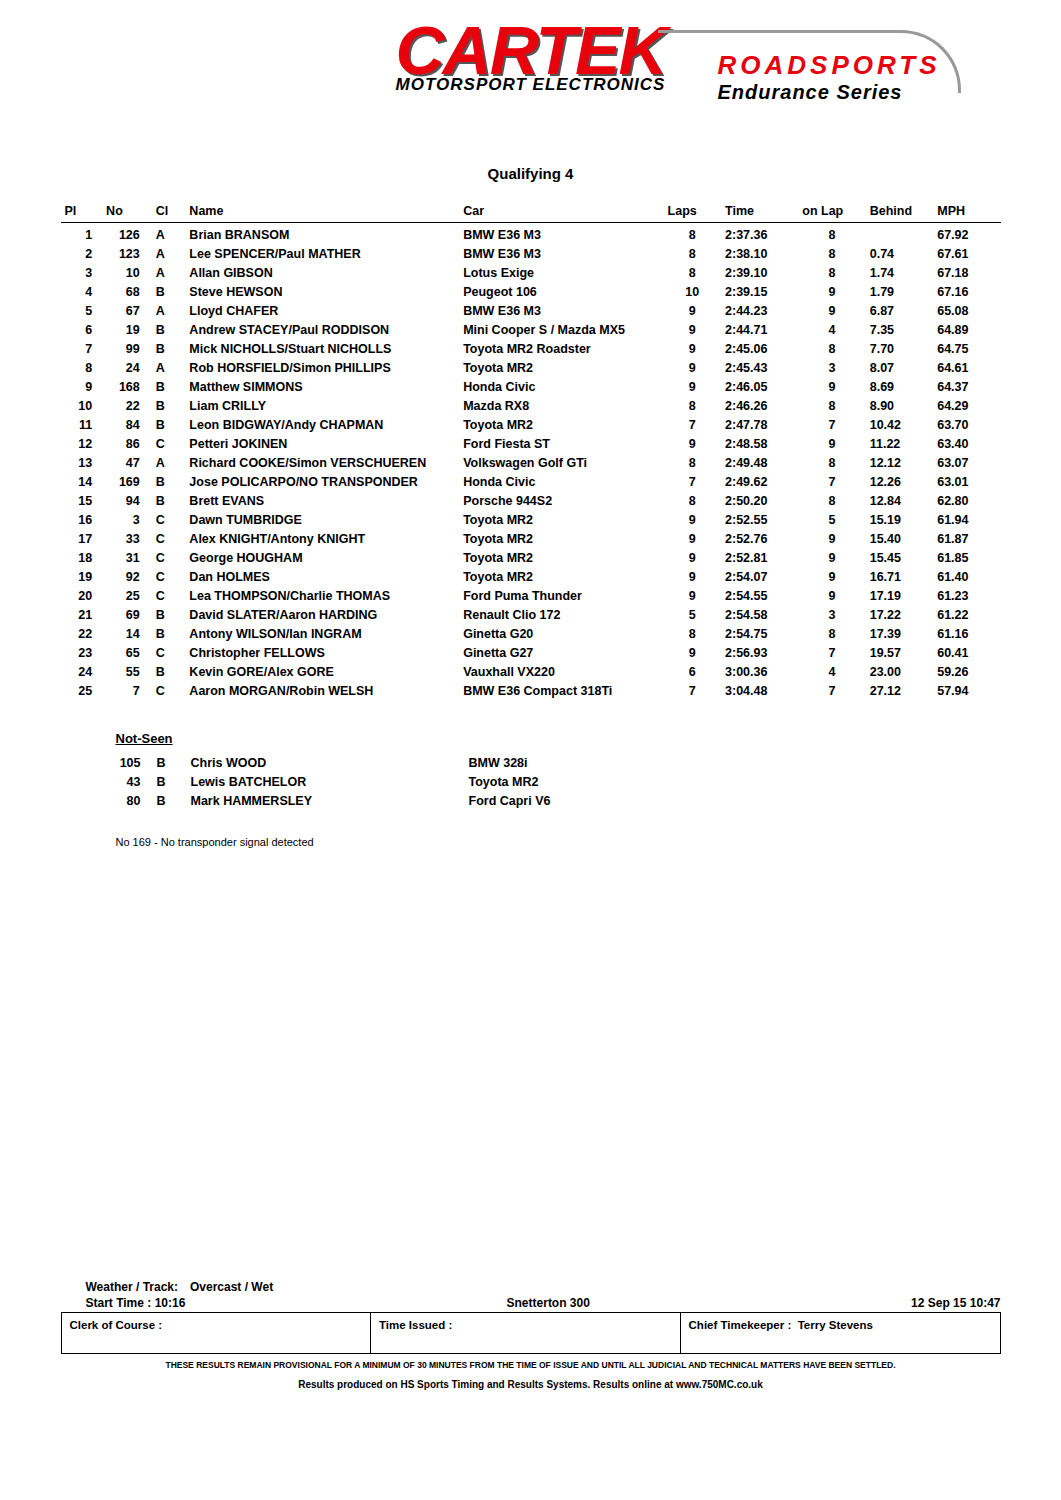CARTEK
MOTORSPORT ELECTRONICS
ROADSPORTS
Endurance Series
Qualifying 4
| Pl | No | Cl | Name | Car | Laps | Time | on Lap | Behind | MPH |
| --- | --- | --- | --- | --- | --- | --- | --- | --- | --- |
| 1 | 126 | A | Brian BRANSOM | BMW E36 M3 | 8 | 2:37.36 | 8 | | 67.92 |
| 2 | 123 | A | Lee SPENCER/Paul MATHER | BMW E36 M3 | 8 | 2:38.10 | 8 | 0.74 | 67.61 |
| 3 | 10 | A | Allan GIBSON | Lotus Exige | 8 | 2:39.10 | 8 | 1.74 | 67.18 |
| 4 | 68 | B | Steve HEWSON | Peugeot 106 | 10 | 2:39.15 | 9 | 1.79 | 67.16 |
| 5 | 67 | A | Lloyd CHAFER | BMW E36 M3 | 9 | 2:44.23 | 9 | 6.87 | 65.08 |
| 6 | 19 | B | Andrew STACEY/Paul RODDISON | Mini Cooper S / Mazda MX5 | 9 | 2:44.71 | 4 | 7.35 | 64.89 |
| 7 | 99 | B | Mick NICHOLLS/Stuart NICHOLLS | Toyota MR2 Roadster | 9 | 2:45.06 | 8 | 7.70 | 64.75 |
| 8 | 24 | A | Rob HORSFIELD/Simon PHILLIPS | Toyota MR2 | 9 | 2:45.43 | 3 | 8.07 | 64.61 |
| 9 | 168 | B | Matthew SIMMONS | Honda Civic | 9 | 2:46.05 | 9 | 8.69 | 64.37 |
| 10 | 22 | B | Liam CRILLY | Mazda RX8 | 8 | 2:46.26 | 8 | 8.90 | 64.29 |
| 11 | 84 | B | Leon BIDGWAY/Andy CHAPMAN | Toyota MR2 | 7 | 2:47.78 | 7 | 10.42 | 63.70 |
| 12 | 86 | C | Petteri JOKINEN | Ford Fiesta ST | 9 | 2:48.58 | 9 | 11.22 | 63.40 |
| 13 | 47 | A | Richard COOKE/Simon VERSCHUEREN | Volkswagen Golf GTi | 8 | 2:49.48 | 8 | 12.12 | 63.07 |
| 14 | 169 | B | Jose POLICARPO/NO TRANSPONDER | Honda Civic | 7 | 2:49.62 | 7 | 12.26 | 63.01 |
| 15 | 94 | B | Brett EVANS | Porsche 944S2 | 8 | 2:50.20 | 8 | 12.84 | 62.80 |
| 16 | 3 | C | Dawn TUMBRIDGE | Toyota MR2 | 9 | 2:52.55 | 5 | 15.19 | 61.94 |
| 17 | 33 | C | Alex KNIGHT/Antony KNIGHT | Toyota MR2 | 9 | 2:52.76 | 9 | 15.40 | 61.87 |
| 18 | 31 | C | George HOUGHAM | Toyota MR2 | 9 | 2:52.81 | 9 | 15.45 | 61.85 |
| 19 | 92 | C | Dan HOLMES | Toyota MR2 | 9 | 2:54.07 | 9 | 16.71 | 61.40 |
| 20 | 25 | C | Lea THOMPSON/Charlie THOMAS | Ford Puma Thunder | 9 | 2:54.55 | 9 | 17.19 | 61.23 |
| 21 | 69 | B | David SLATER/Aaron HARDING | Renault Clio 172 | 5 | 2:54.58 | 3 | 17.22 | 61.22 |
| 22 | 14 | B | Antony WILSON/Ian INGRAM | Ginetta G20 | 8 | 2:54.75 | 8 | 17.39 | 61.16 |
| 23 | 65 | C | Christopher FELLOWS | Ginetta G27 | 9 | 2:56.93 | 7 | 19.57 | 60.41 |
| 24 | 55 | B | Kevin GORE/Alex GORE | Vauxhall VX220 | 6 | 3:00.36 | 4 | 23.00 | 59.26 |
| 25 | 7 | C | Aaron MORGAN/Robin WELSH | BMW E36 Compact 318Ti | 7 | 3:04.48 | 7 | 27.12 | 57.94 |
Not-Seen
| | 105 | B | Chris WOOD | BMW 328i |
| | 43 | B | Lewis BATCHELOR | Toyota MR2 |
| | 80 | B | Mark HAMMERSLEY | Ford Capri V6 |
No 169 - No transponder signal detected
Weather / Track: Overcast / Wet
Start Time : 10:16 Snetterton 300 12 Sep 15 10:47
Clerk of Course :
Time Issued :
Chief Timekeeper : Terry Stevens
THESE RESULTS REMAIN PROVISIONAL FOR A MINIMUM OF 30 MINUTES FROM THE TIME OF ISSUE AND UNTIL ALL JUDICIAL AND TECHNICAL MATTERS HAVE BEEN SETTLED.
Results produced on HS Sports Timing and Results Systems. Results online at www.750MC.co.uk